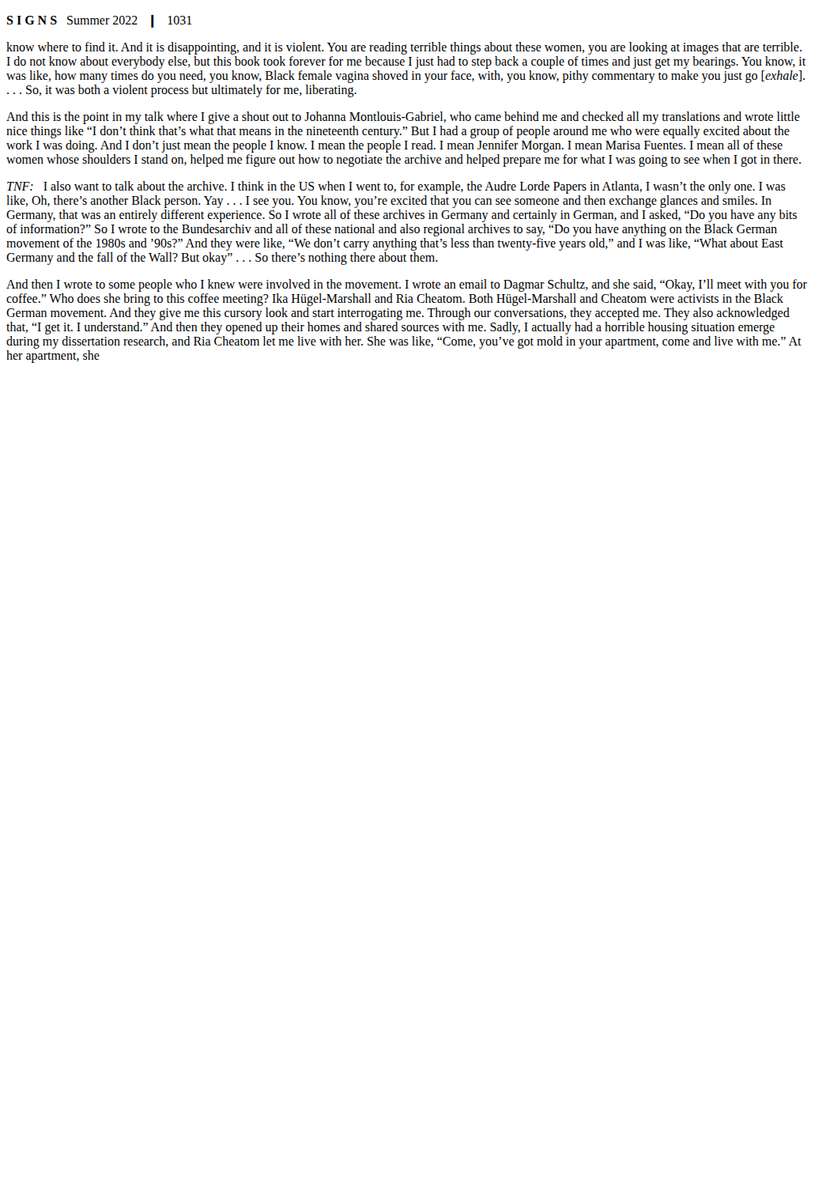S I G N S Summer 2022 ❙ 1031
know where to find it. And it is disappointing, and it is violent. You are reading terrible things about these women, you are looking at images that are terrible. I do not know about everybody else, but this book took forever for me because I just had to step back a couple of times and just get my bearings. You know, it was like, how many times do you need, you know, Black female vagina shoved in your face, with, you know, pithy commentary to make you just go [exhale]. . . . So, it was both a violent process but ultimately for me, liberating.
And this is the point in my talk where I give a shout out to Johanna Montlouis-Gabriel, who came behind me and checked all my translations and wrote little nice things like “I don’t think that’s what that means in the nineteenth century.” But I had a group of people around me who were equally excited about the work I was doing. And I don’t just mean the people I know. I mean the people I read. I mean Jennifer Morgan. I mean Marisa Fuentes. I mean all of these women whose shoulders I stand on, helped me figure out how to negotiate the archive and helped prepare me for what I was going to see when I got in there.
TNF: I also want to talk about the archive. I think in the US when I went to, for example, the Audre Lorde Papers in Atlanta, I wasn’t the only one. I was like, Oh, there’s another Black person. Yay . . . I see you. You know, you’re excited that you can see someone and then exchange glances and smiles. In Germany, that was an entirely different experience. So I wrote all of these archives in Germany and certainly in German, and I asked, “Do you have any bits of information?” So I wrote to the Bundesarchiv and all of these national and also regional archives to say, “Do you have anything on the Black German movement of the 1980s and ’90s?” And they were like, “We don’t carry anything that’s less than twenty-five years old,” and I was like, “What about East Germany and the fall of the Wall? But okay” . . . So there’s nothing there about them.
And then I wrote to some people who I knew were involved in the movement. I wrote an email to Dagmar Schultz, and she said, “Okay, I’ll meet with you for coffee.” Who does she bring to this coffee meeting? Ika Hügel-Marshall and Ria Cheatom. Both Hügel-Marshall and Cheatom were activists in the Black German movement. And they give me this cursory look and start interrogating me. Through our conversations, they accepted me. They also acknowledged that, “I get it. I understand.” And then they opened up their homes and shared sources with me. Sadly, I actually had a horrible housing situation emerge during my dissertation research, and Ria Cheatom let me live with her. She was like, “Come, you’ve got mold in your apartment, come and live with me.” At her apartment, she